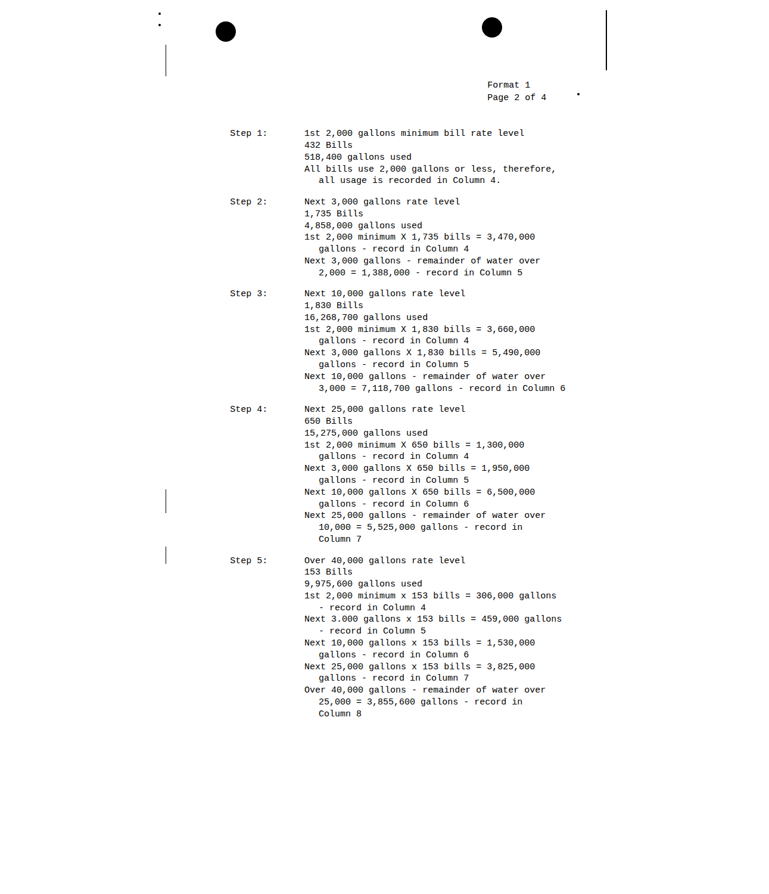Format 1
Page 2 of 4
Step 1:
1st 2,000 gallons minimum bill rate level
432 Bills
518,400 gallons used
All bills use 2,000 gallons or less, therefore,
all usage is recorded in Column 4.
Step 2:
Next 3,000 gallons rate level
1,735 Bills
4,858,000 gallons used
1st 2,000 minimum X 1,735 bills = 3,470,000
gallons - record in Column 4
Next 3,000 gallons - remainder of water over
2,000 = 1,388,000 - record in Column 5
Step 3:
Next 10,000 gallons rate level
1,830 Bills
16,268,700 gallons used
1st 2,000 minimum X 1,830 bills = 3,660,000
gallons - record in Column 4
Next 3,000 gallons X 1,830 bills = 5,490,000
gallons - record in Column 5
Next 10,000 gallons - remainder of water over
3,000 = 7,118,700 gallons - record in Column 6
Step 4:
Next 25,000 gallons rate level
650 Bills
15,275,000 gallons used
1st 2,000 minimum X 650 bills = 1,300,000
gallons - record in Column 4
Next 3,000 gallons X 650 bills = 1,950,000
gallons - record in Column 5
Next 10,000 gallons X 650 bills = 6,500,000
gallons - record in Column 6
Next 25,000 gallons - remainder of water over
10,000 = 5,525,000 gallons - record in
Column 7
Step 5:
Over 40,000 gallons rate level
153 Bills
9,975,600 gallons used
1st 2,000 minimum x 153 bills = 306,000 gallons
- record in Column 4
Next 3.000 gallons x 153 bills = 459,000 gallons
- record in Column 5
Next 10,000 gallons x 153 bills = 1,530,000
gallons - record in Column 6
Next 25,000 gallons x 153 bills = 3,825,000
gallons - record in Column 7
Over 40,000 gallons - remainder of water over
25,000 = 3,855,600 gallons - record in
Column 8